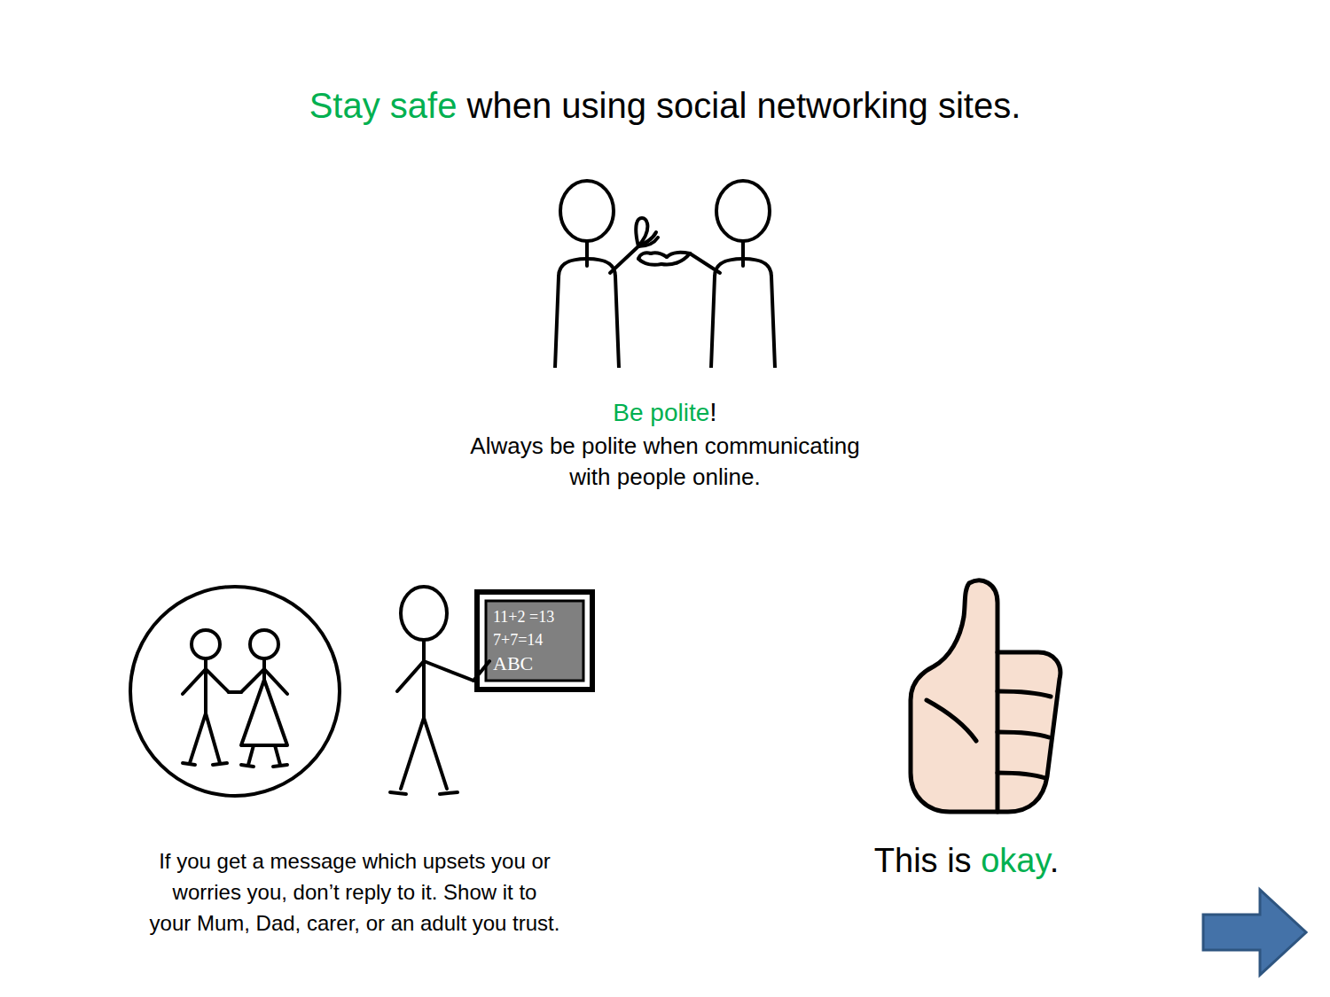Stay safe when using social networking sites.
Be polite!
Always be polite when communicating
with people online.
11+2 =13 7+7=14 ABC
If you get a message which upsets you or
worries you, don’t reply to it. Show it to
your Mum, Dad, carer, or an adult you trust.
This is okay.